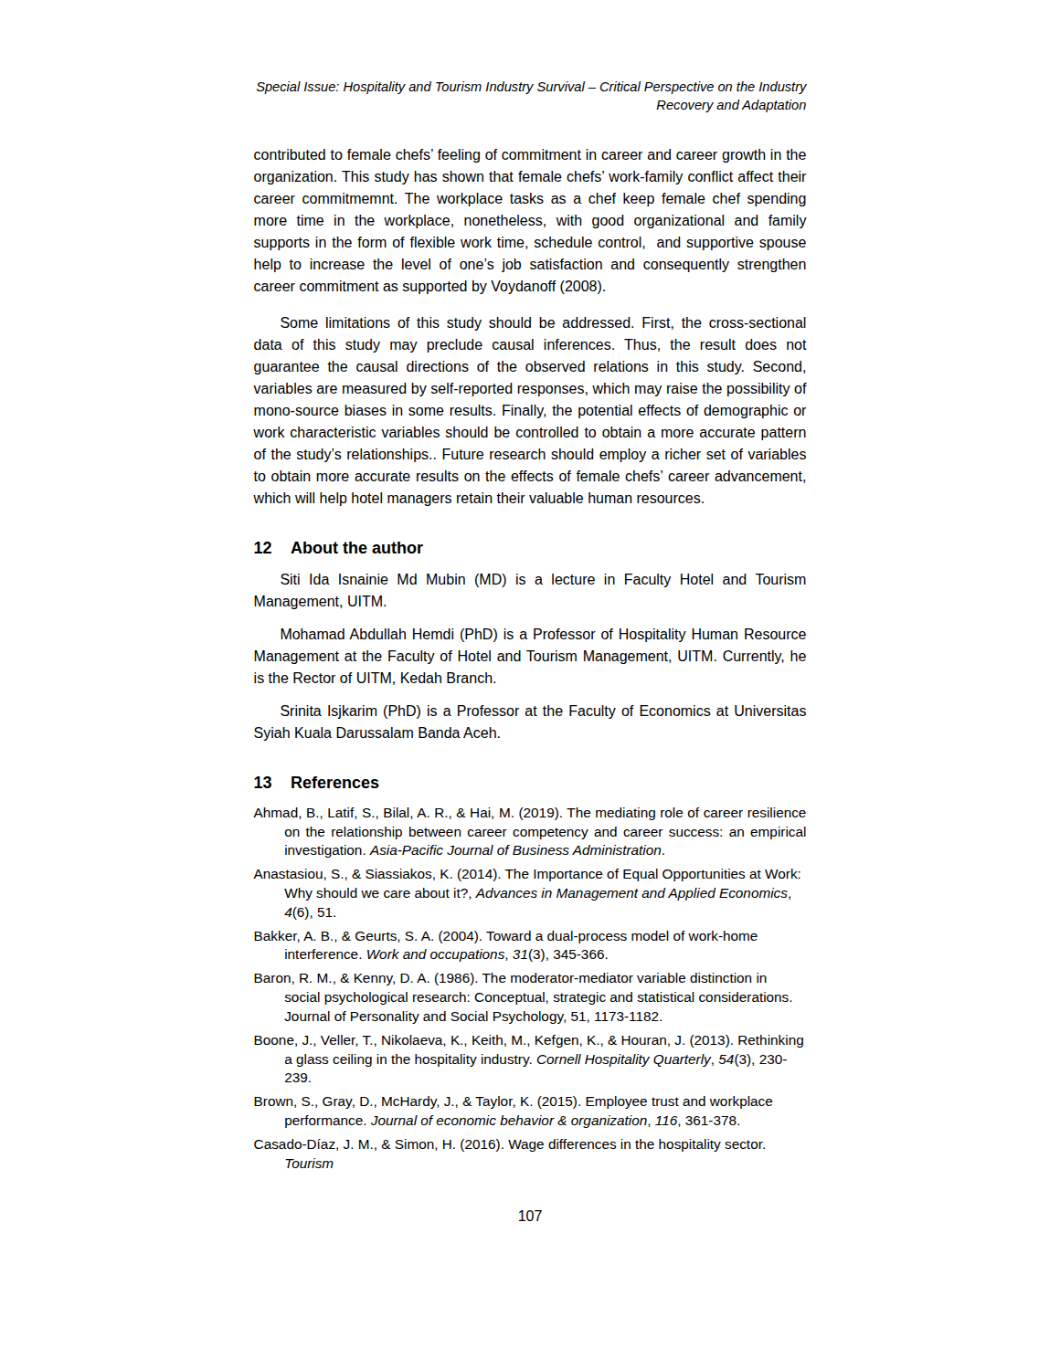Special Issue: Hospitality and Tourism Industry Survival – Critical Perspective on the Industry Recovery and Adaptation
contributed to female chefs’ feeling of commitment in career and career growth in the organization. This study has shown that female chefs’ work-family conflict affect their career commitmemnt. The workplace tasks as a chef keep female chef spending more time in the workplace, nonetheless, with good organizational and family supports in the form of flexible work time, schedule control, and supportive spouse help to increase the level of one’s job satisfaction and consequently strengthen career commitment as supported by Voydanoff (2008).
Some limitations of this study should be addressed. First, the cross-sectional data of this study may preclude causal inferences. Thus, the result does not guarantee the causal directions of the observed relations in this study. Second, variables are measured by self-reported responses, which may raise the possibility of mono-source biases in some results. Finally, the potential effects of demographic or work characteristic variables should be controlled to obtain a more accurate pattern of the study’s relationships.. Future research should employ a richer set of variables to obtain more accurate results on the effects of female chefs’ career advancement, which will help hotel managers retain their valuable human resources.
12 About the author
Siti Ida Isnainie Md Mubin (MD) is a lecture in Faculty Hotel and Tourism Management, UITM.
Mohamad Abdullah Hemdi (PhD) is a Professor of Hospitality Human Resource Management at the Faculty of Hotel and Tourism Management, UITM. Currently, he is the Rector of UITM, Kedah Branch.
Srinita Isjkarim (PhD) is a Professor at the Faculty of Economics at Universitas Syiah Kuala Darussalam Banda Aceh.
13 References
Ahmad, B., Latif, S., Bilal, A. R., & Hai, M. (2019). The mediating role of career resilience on the relationship between career competency and career success: an empirical investigation. Asia-Pacific Journal of Business Administration.
Anastasiou, S., & Siassiakos, K. (2014). The Importance of Equal Opportunities at Work: Why should we care about it?, Advances in Management and Applied Economics, 4(6), 51.
Bakker, A. B., & Geurts, S. A. (2004). Toward a dual-process model of work-home interference. Work and occupations, 31(3), 345-366.
Baron, R. M., & Kenny, D. A. (1986). The moderator-mediator variable distinction in social psychological research: Conceptual, strategic and statistical considerations. Journal of Personality and Social Psychology, 51, 1173-1182.
Boone, J., Veller, T., Nikolaeva, K., Keith, M., Kefgen, K., & Houran, J. (2013). Rethinking a glass ceiling in the hospitality industry. Cornell Hospitality Quarterly, 54(3), 230-239.
Brown, S., Gray, D., McHardy, J., & Taylor, K. (2015). Employee trust and workplace performance. Journal of economic behavior & organization, 116, 361-378.
Casado-Díaz, J. M., & Simon, H. (2016). Wage differences in the hospitality sector. Tourism
107